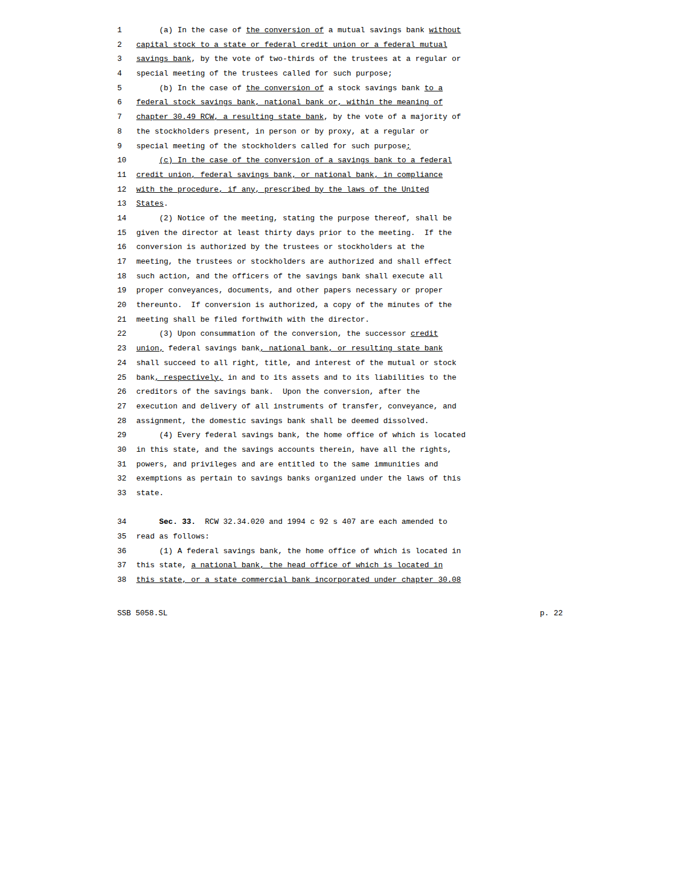1 (a) In the case of the conversion of a mutual savings bank without
2 capital stock to a state or federal credit union or a federal mutual
3 savings bank, by the vote of two-thirds of the trustees at a regular or
4 special meeting of the trustees called for such purpose;
5 (b) In the case of the conversion of a stock savings bank to a
6 federal stock savings bank, national bank or, within the meaning of
7 chapter 30.49 RCW, a resulting state bank, by the vote of a majority of
8 the stockholders present, in person or by proxy, at a regular or
9 special meeting of the stockholders called for such purpose;
10 (c) In the case of the conversion of a savings bank to a federal
11 credit union, federal savings bank, or national bank, in compliance
12 with the procedure, if any, prescribed by the laws of the United
13 States.
14 (2) Notice of the meeting, stating the purpose thereof, shall be
15 given the director at least thirty days prior to the meeting. If the
16 conversion is authorized by the trustees or stockholders at the
17 meeting, the trustees or stockholders are authorized and shall effect
18 such action, and the officers of the savings bank shall execute all
19 proper conveyances, documents, and other papers necessary or proper
20 thereunto. If conversion is authorized, a copy of the minutes of the
21 meeting shall be filed forthwith with the director.
22 (3) Upon consummation of the conversion, the successor credit
23 union, federal savings bank, national bank, or resulting state bank
24 shall succeed to all right, title, and interest of the mutual or stock
25 bank, respectively, in and to its assets and to its liabilities to the
26 creditors of the savings bank. Upon the conversion, after the
27 execution and delivery of all instruments of transfer, conveyance, and
28 assignment, the domestic savings bank shall be deemed dissolved.
29 (4) Every federal savings bank, the home office of which is located
30 in this state, and the savings accounts therein, have all the rights,
31 powers, and privileges and are entitled to the same immunities and
32 exemptions as pertain to savings banks organized under the laws of this
33 state.
34 Sec. 33. RCW 32.34.020 and 1994 c 92 s 407 are each amended to
35 read as follows:
36 (1) A federal savings bank, the home office of which is located in
37 this state, a national bank, the head office of which is located in
38 this state, or a state commercial bank incorporated under chapter 30.08
SSB 5058.SL p. 22